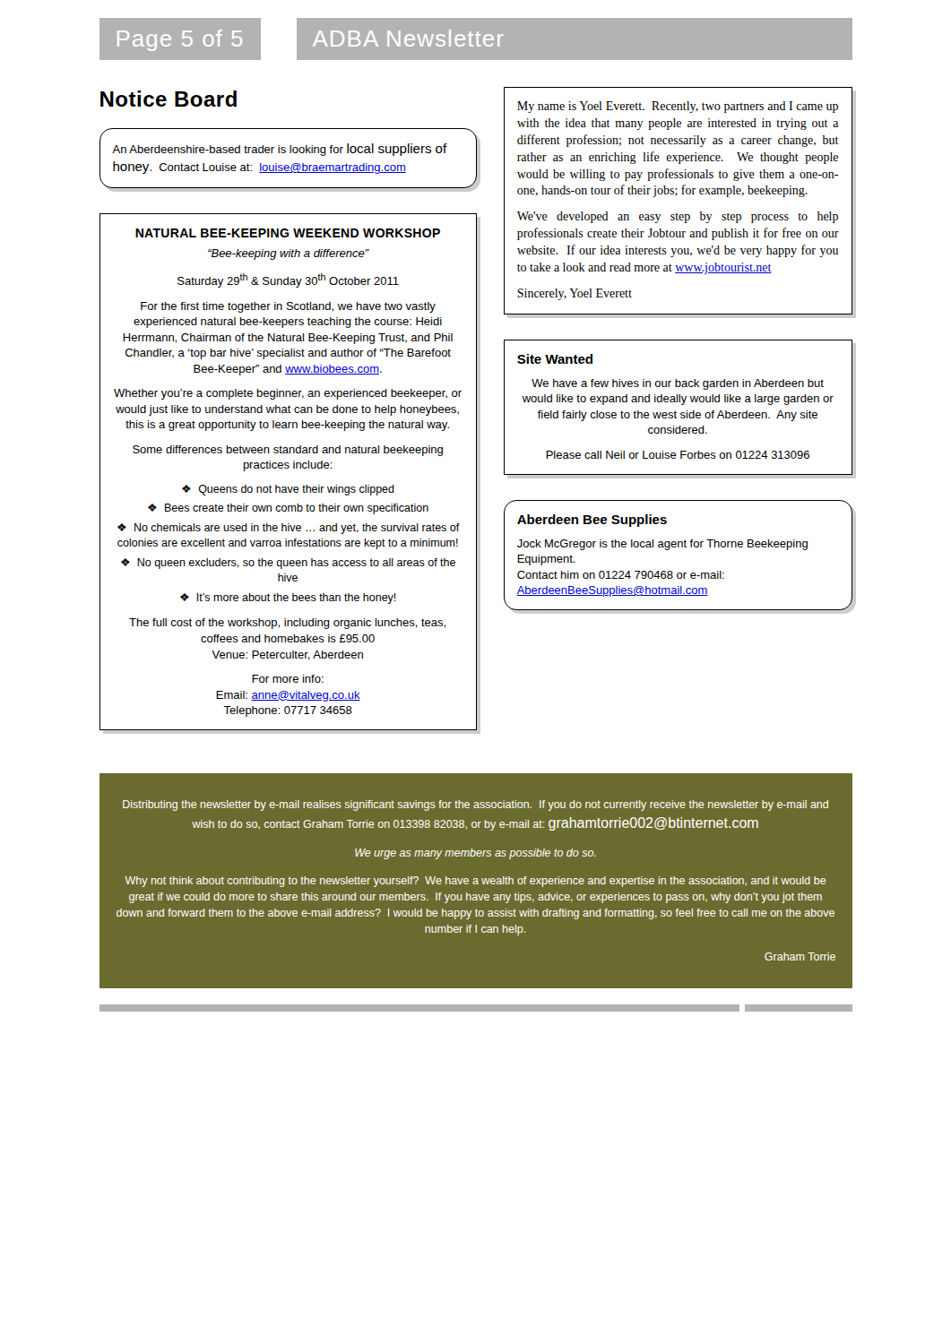Page 5 of 5
ADBA Newsletter
Notice Board
An Aberdeenshire-based trader is looking for local suppliers of honey. Contact Louise at: louise@braemartrading.com
NATURAL BEE-KEEPING WEEKEND WORKSHOP
“Bee-keeping with a difference”
Saturday 29th & Sunday 30th October 2011
For the first time together in Scotland, we have two vastly experienced natural bee-keepers teaching the course: Heidi Herrmann, Chairman of the Natural Bee-Keeping Trust, and Phil Chandler, a ‘top bar hive’ specialist and author of “The Barefoot Bee-Keeper” and www.biobees.com.
Whether you’re a complete beginner, an experienced beekeeper, or would just like to understand what can be done to help honeybees, this is a great opportunity to learn bee-keeping the natural way.
Some differences between standard and natural beekeeping practices include:
Queens do not have their wings clipped
Bees create their own comb to their own specification
No chemicals are used in the hive … and yet, the survival rates of colonies are excellent and varroa infestations are kept to a minimum!
No queen excluders, so the queen has access to all areas of the hive
It’s more about the bees than the honey!
The full cost of the workshop, including organic lunches, teas, coffees and homebakes is £95.00
Venue: Peterculter, Aberdeen
For more info:
Email: anne@vitalveg.co.uk
Telephone: 07717 34658
My name is Yoel Everett. Recently, two partners and I came up with the idea that many people are interested in trying out a different profession; not necessarily as a career change, but rather as an enriching life experience. We thought people would be willing to pay professionals to give them a one-on-one, hands-on tour of their jobs; for example, beekeeping.
We've developed an easy step by step process to help professionals create their Jobtour and publish it for free on our website. If our idea interests you, we'd be very happy for you to take a look and read more at www.jobtourist.net
Sincerely, Yoel Everett
Site Wanted
We have a few hives in our back garden in Aberdeen but would like to expand and ideally would like a large garden or field fairly close to the west side of Aberdeen. Any site considered.
Please call Neil or Louise Forbes on 01224 313096
Aberdeen Bee Supplies
Jock McGregor is the local agent for Thorne Beekeeping Equipment.
Contact him on 01224 790468 or e-mail:
AberdeenBeeSupplies@hotmail.com
Distributing the newsletter by e-mail realises significant savings for the association. If you do not currently receive the newsletter by e-mail and wish to do so, contact Graham Torrie on 013398 82038, or by e-mail at: grahamtorrie002@btinternet.com
We urge as many members as possible to do so.
Why not think about contributing to the newsletter yourself? We have a wealth of experience and expertise in the association, and it would be great if we could do more to share this around our members. If you have any tips, advice, or experiences to pass on, why don’t you jot them down and forward them to the above e-mail address? I would be happy to assist with drafting and formatting, so feel free to call me on the above number if I can help.
Graham Torrie